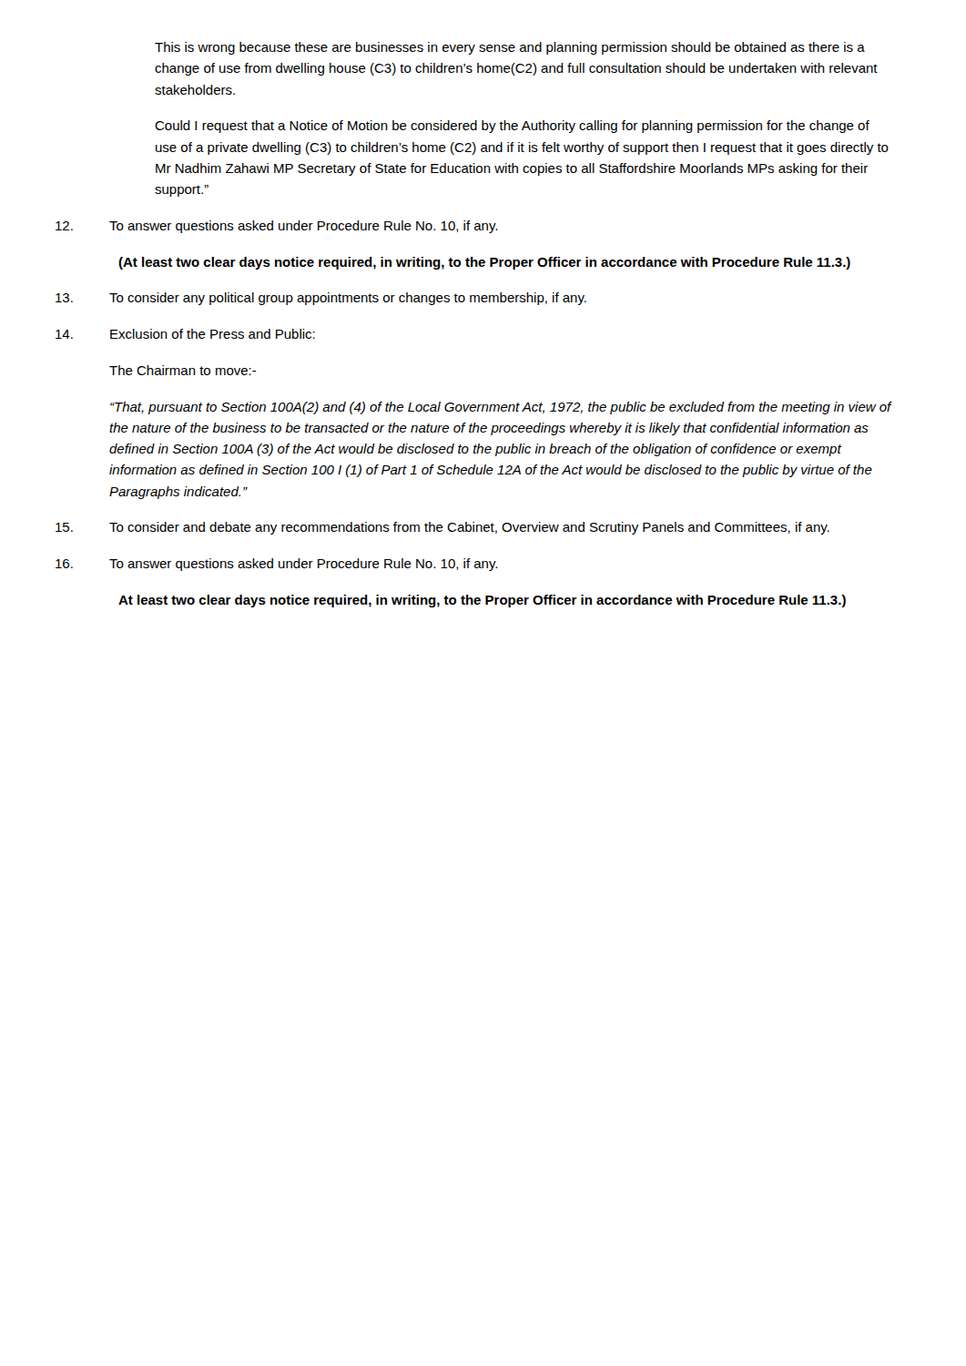This is wrong because these are businesses in every sense and planning permission should be obtained as there is a change of use from dwelling house (C3) to children’s home(C2) and full consultation should be undertaken with relevant stakeholders.
Could I request that a Notice of Motion be considered by the Authority calling for planning permission for the change of use of a private dwelling (C3) to children’s home (C2) and if it is felt worthy of support then I request that it goes directly to Mr Nadhim Zahawi MP Secretary of State for Education with copies to all Staffordshire Moorlands MPs asking for their support.”
12.
To answer questions asked under Procedure Rule No. 10, if any.
(At least two clear days notice required, in writing, to the Proper Officer in accordance with Procedure Rule 11.3.)
13.
To consider any political group appointments or changes to membership, if any.
14.
Exclusion of the Press and Public:
The Chairman to move:-
“That, pursuant to Section 100A(2) and (4) of the Local Government Act, 1972, the public be excluded from the meeting in view of the nature of the business to be transacted or the nature of the proceedings whereby it is likely that confidential information as defined in Section 100A (3) of the Act would be disclosed to the public in breach of the obligation of confidence or exempt information as defined in Section 100 I (1) of Part 1 of Schedule 12A of the Act would be disclosed to the public by virtue of the Paragraphs indicated.”
15.
To consider and debate any recommendations from the Cabinet, Overview and Scrutiny Panels and Committees, if any.
16.
To answer questions asked under Procedure Rule No. 10, if any.
At least two clear days notice required, in writing, to the Proper Officer in accordance with Procedure Rule 11.3.)